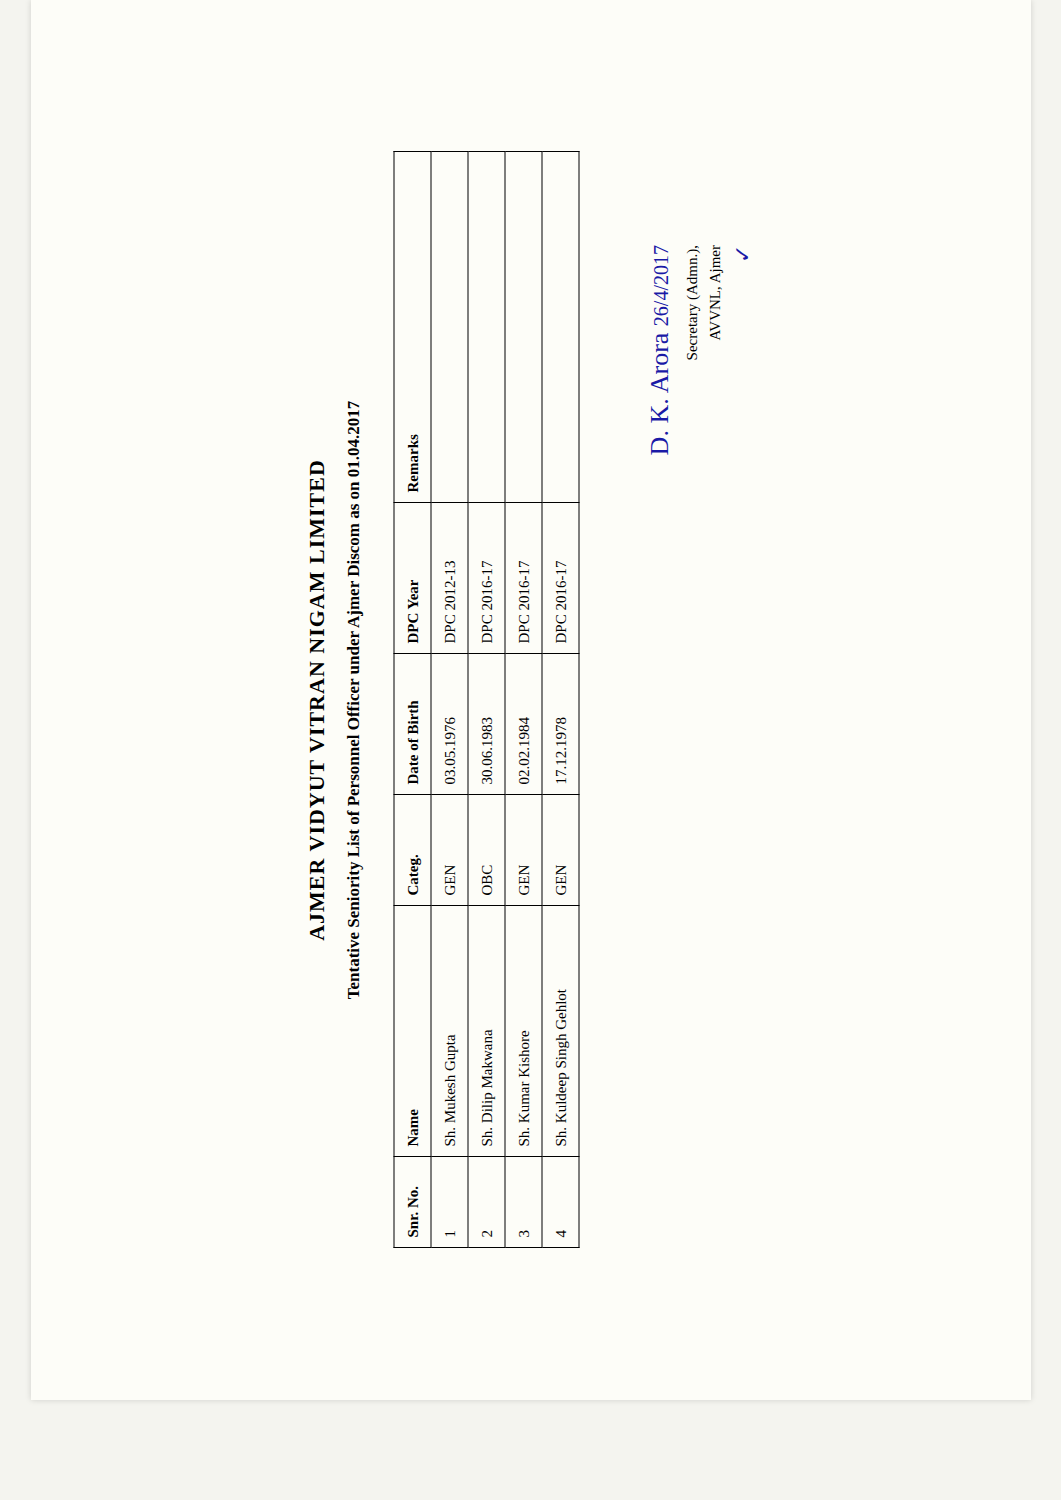AJMER VIDYUT VITRAN NIGAM LIMITED
Tentative Seniority List of Personnel Officer under Ajmer Discom as on 01.04.2017
| Snr. No. | Name | Categ. | Date of Birth | DPC Year | Remarks |
| --- | --- | --- | --- | --- | --- |
| 1 | Sh. Mukesh Gupta | GEN | 03.05.1976 | DPC 2012-13 | |
| 2 | Sh. Dilip Makwana | OBC | 30.06.1983 | DPC 2016-17 | |
| 3 | Sh. Kumar Kishore | GEN | 02.02.1984 | DPC 2016-17 | |
| 4 | Sh. Kuldeep Singh Gehlot | GEN | 17.12.1978 | DPC 2016-17 | |
D. K. Arora 26/4/2017 Secretary (Admn.),
AVVNL, Ajmer
✓